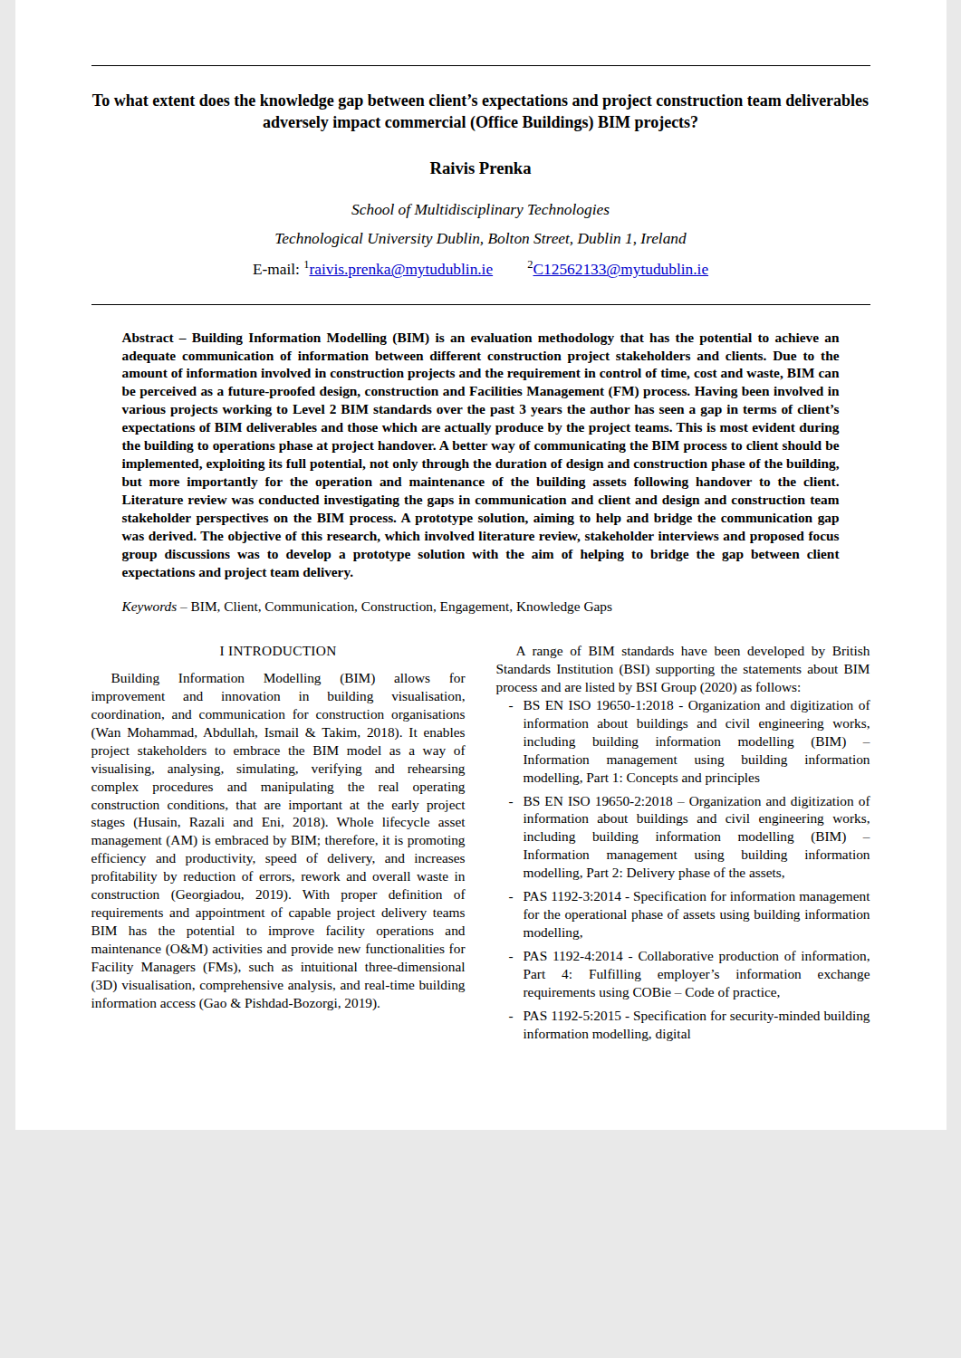To what extent does the knowledge gap between client’s expectations and project construction team deliverables adversely impact commercial (Office Buildings) BIM projects?
Raivis Prenka
School of Multidisciplinary Technologies
Technological University Dublin, Bolton Street, Dublin 1, Ireland
E-mail: 1raivis.prenka@mytudublin.ie2C12562133@mytudublin.ie
Abstract – Building Information Modelling (BIM) is an evaluation methodology that has the potential to achieve an adequate communication of information between different construction project stakeholders and clients. Due to the amount of information involved in construction projects and the requirement in control of time, cost and waste, BIM can be perceived as a future-proofed design, construction and Facilities Management (FM) process. Having been involved in various projects working to Level 2 BIM standards over the past 3 years the author has seen a gap in terms of client’s expectations of BIM deliverables and those which are actually produce by the project teams. This is most evident during the building to operations phase at project handover. A better way of communicating the BIM process to client should be implemented, exploiting its full potential, not only through the duration of design and construction phase of the building, but more importantly for the operation and maintenance of the building assets following handover to the client. Literature review was conducted investigating the gaps in communication and client and design and construction team stakeholder perspectives on the BIM process. A prototype solution, aiming to help and bridge the communication gap was derived. The objective of this research, which involved literature review, stakeholder interviews and proposed focus group discussions was to develop a prototype solution with the aim of helping to bridge the gap between client expectations and project team delivery.
Keywords – BIM, Client, Communication, Construction, Engagement, Knowledge Gaps
I INTRODUCTION
Building Information Modelling (BIM) allows for improvement and innovation in building visualisation, coordination, and communication for construction organisations (Wan Mohammad, Abdullah, Ismail & Takim, 2018). It enables project stakeholders to embrace the BIM model as a way of visualising, analysing, simulating, verifying and rehearsing complex procedures and manipulating the real operating construction conditions, that are important at the early project stages (Husain, Razali and Eni, 2018). Whole lifecycle asset management (AM) is embraced by BIM; therefore, it is promoting efficiency and productivity, speed of delivery, and increases profitability by reduction of errors, rework and overall waste in construction (Georgiadou, 2019). With proper definition of requirements and appointment of capable project delivery teams BIM has the potential to improve facility operations and maintenance (O&M) activities and provide new functionalities for Facility Managers (FMs), such as intuitional three-dimensional (3D) visualisation, comprehensive analysis, and real-time building information access (Gao & Pishdad-Bozorgi, 2019).
A range of BIM standards have been developed by British Standards Institution (BSI) supporting the statements about BIM process and are listed by BSI Group (2020) as follows:
BS EN ISO 19650-1:2018 - Organization and digitization of information about buildings and civil engineering works, including building information modelling (BIM) – Information management using building information modelling, Part 1: Concepts and principles
BS EN ISO 19650-2:2018 – Organization and digitization of information about buildings and civil engineering works, including building information modelling (BIM) – Information management using building information modelling, Part 2: Delivery phase of the assets,
PAS 1192-3:2014 - Specification for information management for the operational phase of assets using building information modelling,
PAS 1192-4:2014 - Collaborative production of information, Part 4: Fulfilling employer’s information exchange requirements using COBie – Code of practice,
PAS 1192-5:2015 - Specification for security-minded building information modelling, digital